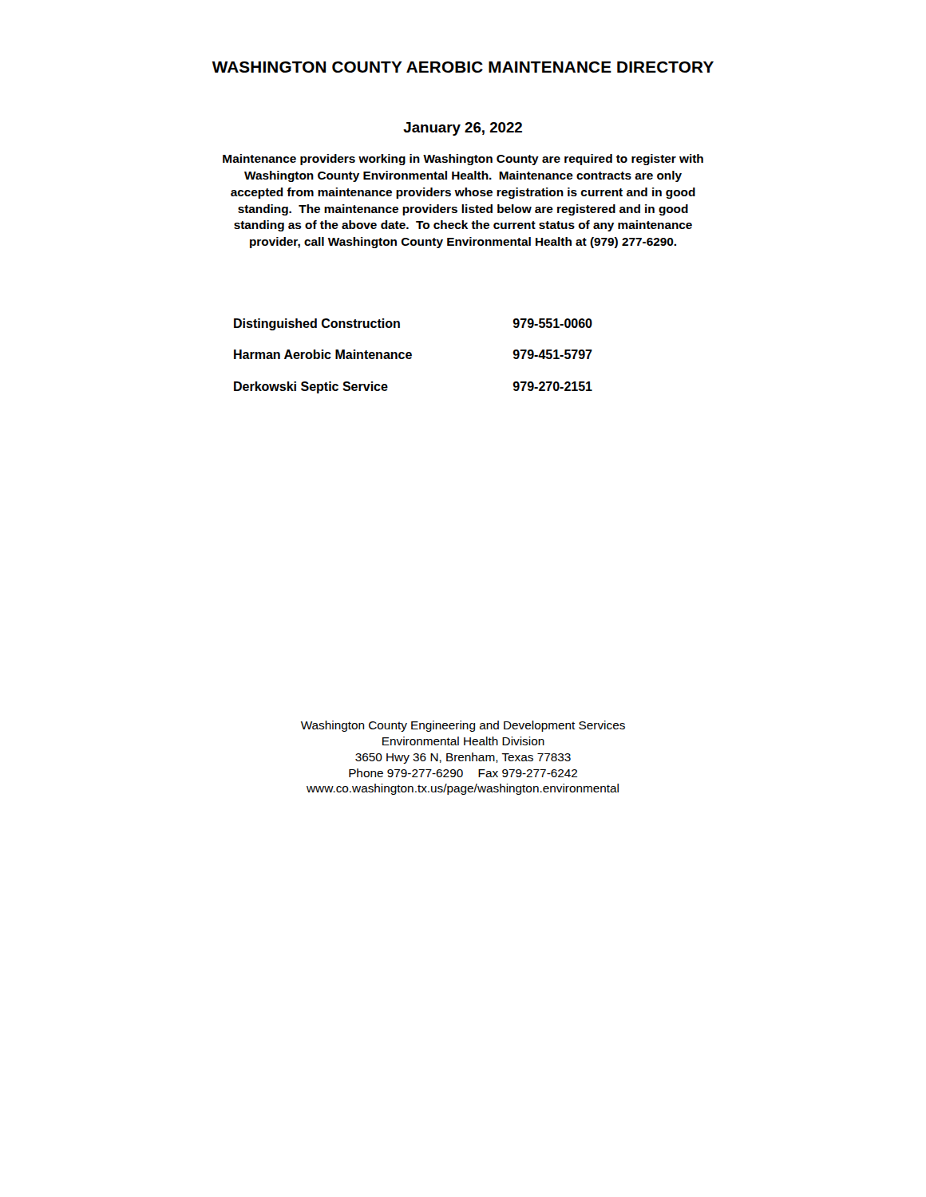WASHINGTON COUNTY AEROBIC MAINTENANCE DIRECTORY
January 26, 2022
Maintenance providers working in Washington County are required to register with Washington County Environmental Health. Maintenance contracts are only accepted from maintenance providers whose registration is current and in good standing. The maintenance providers listed below are registered and in good standing as of the above date. To check the current status of any maintenance provider, call Washington County Environmental Health at (979) 277-6290.
| Distinguished Construction | 979-551-0060 |
| Harman Aerobic Maintenance | 979-451-5797 |
| Derkowski Septic Service | 979-270-2151 |
Washington County Engineering and Development Services
Environmental Health Division
3650 Hwy 36 N, Brenham, Texas 77833
Phone 979-277-6290 Fax 979-277-6242
www.co.washington.tx.us/page/washington.environmental